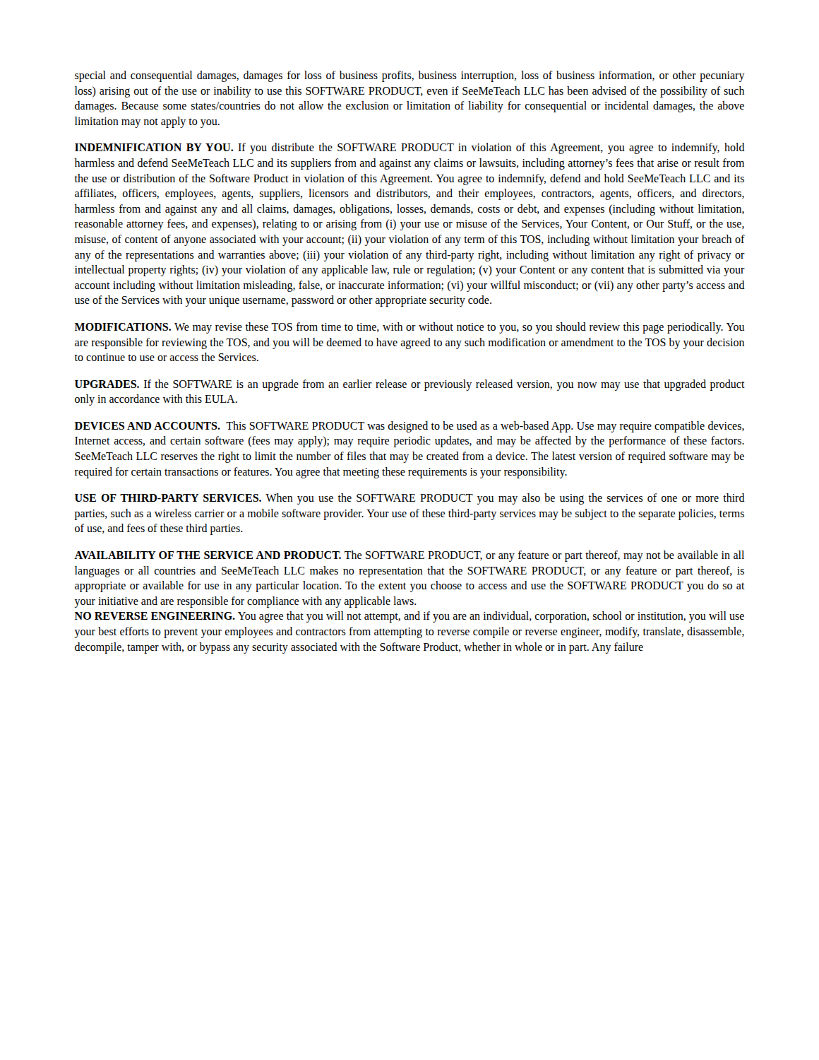special and consequential damages, damages for loss of business profits, business interruption, loss of business information, or other pecuniary loss) arising out of the use or inability to use this SOFTWARE PRODUCT, even if SeeMeTeach LLC has been advised of the possibility of such damages. Because some states/countries do not allow the exclusion or limitation of liability for consequential or incidental damages, the above limitation may not apply to you.
INDEMNIFICATION BY YOU. If you distribute the SOFTWARE PRODUCT in violation of this Agreement, you agree to indemnify, hold harmless and defend SeeMeTeach LLC and its suppliers from and against any claims or lawsuits, including attorney’s fees that arise or result from the use or distribution of the Software Product in violation of this Agreement. You agree to indemnify, defend and hold SeeMeTeach LLC and its affiliates, officers, employees, agents, suppliers, licensors and distributors, and their employees, contractors, agents, officers, and directors, harmless from and against any and all claims, damages, obligations, losses, demands, costs or debt, and expenses (including without limitation, reasonable attorney fees, and expenses), relating to or arising from (i) your use or misuse of the Services, Your Content, or Our Stuff, or the use, misuse, of content of anyone associated with your account; (ii) your violation of any term of this TOS, including without limitation your breach of any of the representations and warranties above; (iii) your violation of any third-party right, including without limitation any right of privacy or intellectual property rights; (iv) your violation of any applicable law, rule or regulation; (v) your Content or any content that is submitted via your account including without limitation misleading, false, or inaccurate information; (vi) your willful misconduct; or (vii) any other party’s access and use of the Services with your unique username, password or other appropriate security code.
MODIFICATIONS. We may revise these TOS from time to time, with or without notice to you, so you should review this page periodically. You are responsible for reviewing the TOS, and you will be deemed to have agreed to any such modification or amendment to the TOS by your decision to continue to use or access the Services.
UPGRADES. If the SOFTWARE is an upgrade from an earlier release or previously released version, you now may use that upgraded product only in accordance with this EULA.
DEVICES AND ACCOUNTS. This SOFTWARE PRODUCT was designed to be used as a web-based App. Use may require compatible devices, Internet access, and certain software (fees may apply); may require periodic updates, and may be affected by the performance of these factors. SeeMeTeach LLC reserves the right to limit the number of files that may be created from a device. The latest version of required software may be required for certain transactions or features. You agree that meeting these requirements is your responsibility.
USE OF THIRD-PARTY SERVICES. When you use the SOFTWARE PRODUCT you may also be using the services of one or more third parties, such as a wireless carrier or a mobile software provider. Your use of these third-party services may be subject to the separate policies, terms of use, and fees of these third parties.
AVAILABILITY OF THE SERVICE AND PRODUCT. The SOFTWARE PRODUCT, or any feature or part thereof, may not be available in all languages or all countries and SeeMeTeach LLC makes no representation that the SOFTWARE PRODUCT, or any feature or part thereof, is appropriate or available for use in any particular location. To the extent you choose to access and use the SOFTWARE PRODUCT you do so at your initiative and are responsible for compliance with any applicable laws.
NO REVERSE ENGINEERING. You agree that you will not attempt, and if you are an individual, corporation, school or institution, you will use your best efforts to prevent your employees and contractors from attempting to reverse compile or reverse engineer, modify, translate, disassemble, decompile, tamper with, or bypass any security associated with the Software Product, whether in whole or in part. Any failure